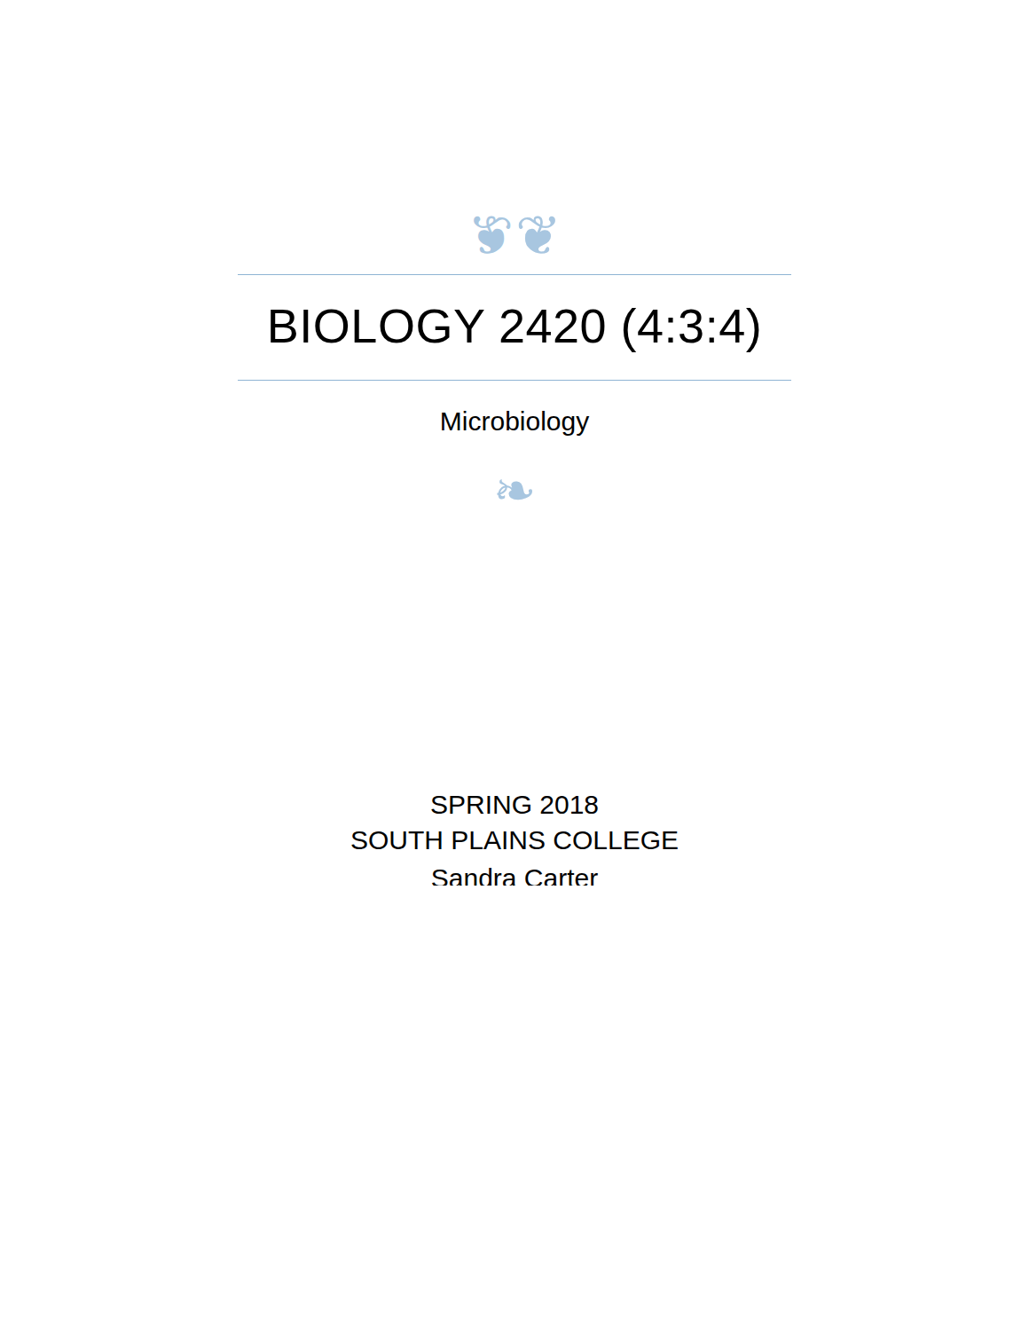❦❦
BIOLOGY 2420 (4:3:4)
Microbiology
❧
SPRING 2018
SOUTH PLAINS COLLEGE
Sandra Carter